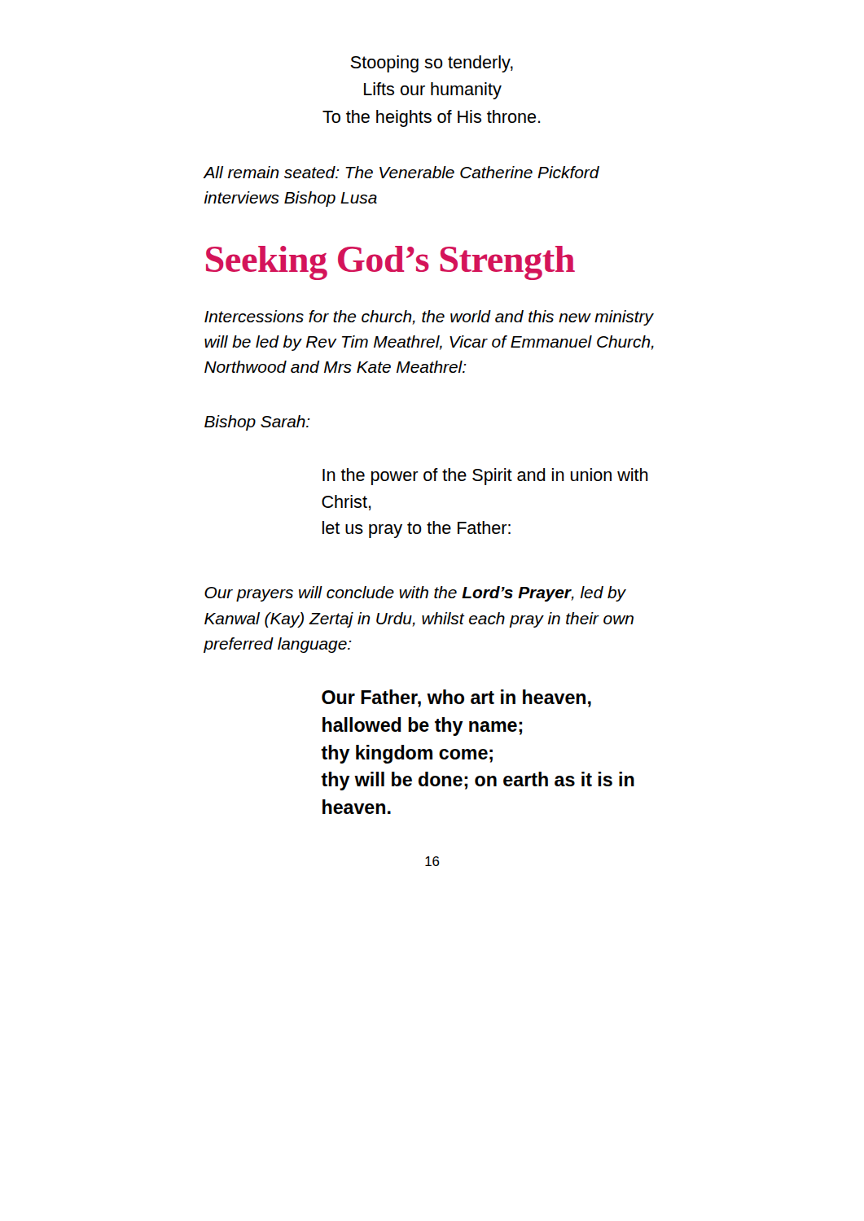Stooping so tenderly,
Lifts our humanity
To the heights of His throne.
All remain seated: The Venerable Catherine Pickford interviews Bishop Lusa
Seeking God’s Strength
Intercessions for the church, the world and this new ministry will be led by Rev Tim Meathrel, Vicar of Emmanuel Church, Northwood and Mrs Kate Meathrel:
Bishop Sarah:
In the power of the Spirit and in union with Christ,
let us pray to the Father:
Our prayers will conclude with the Lord’s Prayer, led by Kanwal (Kay) Zertaj in Urdu, whilst each pray in their own preferred language:
Our Father, who art in heaven,
hallowed be thy name;
thy kingdom come;
thy will be done; on earth as it is in heaven.
16